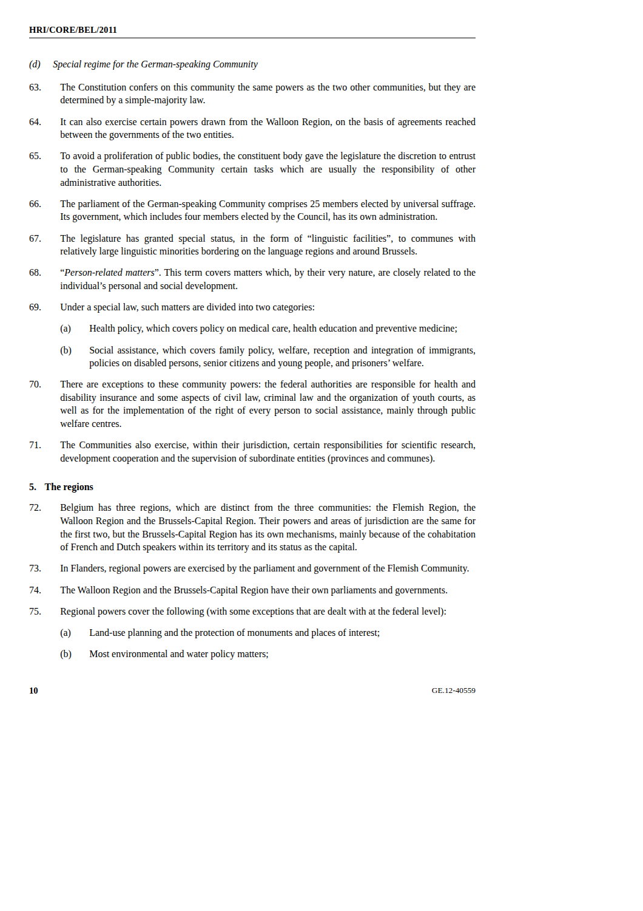HRI/CORE/BEL/2011
(d) Special regime for the German-speaking Community
63. The Constitution confers on this community the same powers as the two other communities, but they are determined by a simple-majority law.
64. It can also exercise certain powers drawn from the Walloon Region, on the basis of agreements reached between the governments of the two entities.
65. To avoid a proliferation of public bodies, the constituent body gave the legislature the discretion to entrust to the German-speaking Community certain tasks which are usually the responsibility of other administrative authorities.
66. The parliament of the German-speaking Community comprises 25 members elected by universal suffrage. Its government, which includes four members elected by the Council, has its own administration.
67. The legislature has granted special status, in the form of “linguistic facilities”, to communes with relatively large linguistic minorities bordering on the language regions and around Brussels.
68.“Person-related matters”. This term covers matters which, by their very nature, are closely related to the individual’s personal and social development.
69. Under a special law, such matters are divided into two categories:
(a) Health policy, which covers policy on medical care, health education and preventive medicine;
(b) Social assistance, which covers family policy, welfare, reception and integration of immigrants, policies on disabled persons, senior citizens and young people, and prisoners’ welfare.
70. There are exceptions to these community powers: the federal authorities are responsible for health and disability insurance and some aspects of civil law, criminal law and the organization of youth courts, as well as for the implementation of the right of every person to social assistance, mainly through public welfare centres.
71. The Communities also exercise, within their jurisdiction, certain responsibilities for scientific research, development cooperation and the supervision of subordinate entities (provinces and communes).
5. The regions
72. Belgium has three regions, which are distinct from the three communities: the Flemish Region, the Walloon Region and the Brussels-Capital Region. Their powers and areas of jurisdiction are the same for the first two, but the Brussels-Capital Region has its own mechanisms, mainly because of the cohabitation of French and Dutch speakers within its territory and its status as the capital.
73. In Flanders, regional powers are exercised by the parliament and government of the Flemish Community.
74. The Walloon Region and the Brussels-Capital Region have their own parliaments and governments.
75. Regional powers cover the following (with some exceptions that are dealt with at the federal level):
(a) Land-use planning and the protection of monuments and places of interest;
(b) Most environmental and water policy matters;
10 GE.12-40559